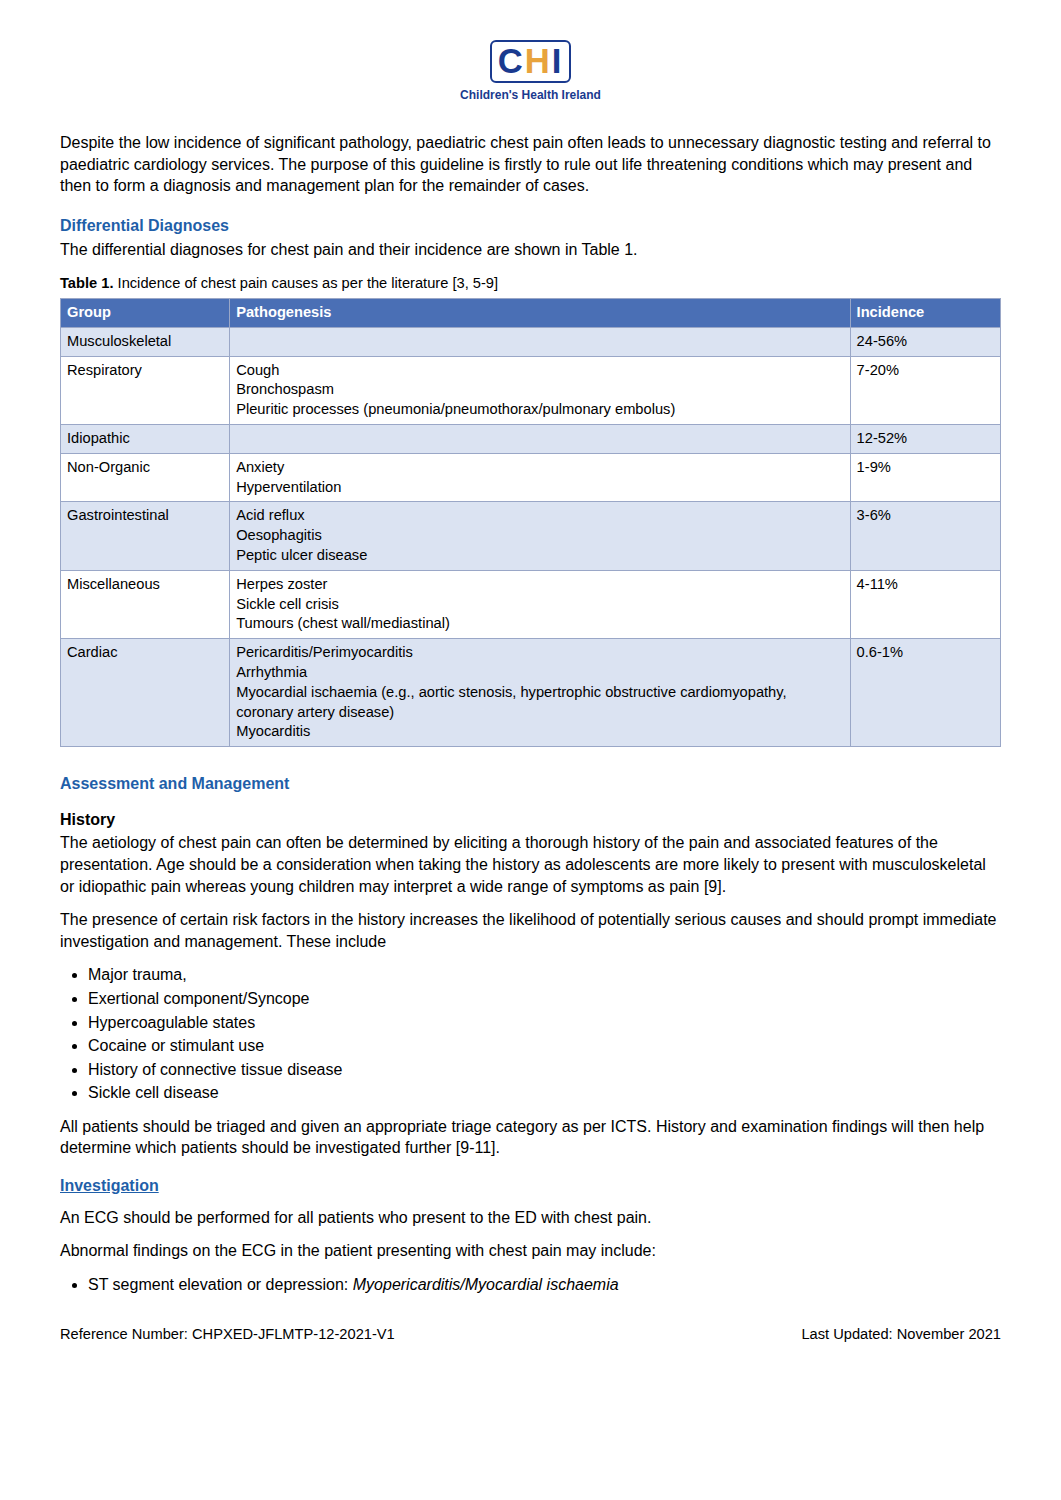CHI
Children's Health Ireland
Despite the low incidence of significant pathology, paediatric chest pain often leads to unnecessary diagnostic testing and referral to paediatric cardiology services. The purpose of this guideline is firstly to rule out life threatening conditions which may present and then to form a diagnosis and management plan for the remainder of cases.
Differential Diagnoses
The differential diagnoses for chest pain and their incidence are shown in Table 1.
Table 1. Incidence of chest pain causes as per the literature [3, 5-9]
| Group | Pathogenesis | Incidence |
| --- | --- | --- |
| Musculoskeletal | | 24-56% |
| Respiratory | Cough Bronchospasm Pleuritic processes (pneumonia/pneumothorax/pulmonary embolus) | 7-20% |
| Idiopathic | | 12-52% |
| Non-Organic | Anxiety Hyperventilation | 1-9% |
| Gastrointestinal | Acid reflux Oesophagitis Peptic ulcer disease | 3-6% |
| Miscellaneous | Herpes zoster Sickle cell crisis Tumours (chest wall/mediastinal) | 4-11% |
| Cardiac | Pericarditis/Perimyocarditis Arrhythmia Myocardial ischaemia (e.g., aortic stenosis, hypertrophic obstructive cardiomyopathy, coronary artery disease) Myocarditis | 0.6-1% |
Assessment and Management
History
The aetiology of chest pain can often be determined by eliciting a thorough history of the pain and associated features of the presentation. Age should be a consideration when taking the history as adolescents are more likely to present with musculoskeletal or idiopathic pain whereas young children may interpret a wide range of symptoms as pain [9].
The presence of certain risk factors in the history increases the likelihood of potentially serious causes and should prompt immediate investigation and management. These include
Major trauma,
Exertional component/Syncope
Hypercoagulable states
Cocaine or stimulant use
History of connective tissue disease
Sickle cell disease
All patients should be triaged and given an appropriate triage category as per ICTS. History and examination findings will then help determine which patients should be investigated further [9-11].
Investigation
An ECG should be performed for all patients who present to the ED with chest pain.
Abnormal findings on the ECG in the patient presenting with chest pain may include:
ST segment elevation or depression: Myopericarditis/Myocardial ischaemia
Reference Number: CHPXED-JFLMTP-12-2021-V1
Last Updated: November 2021